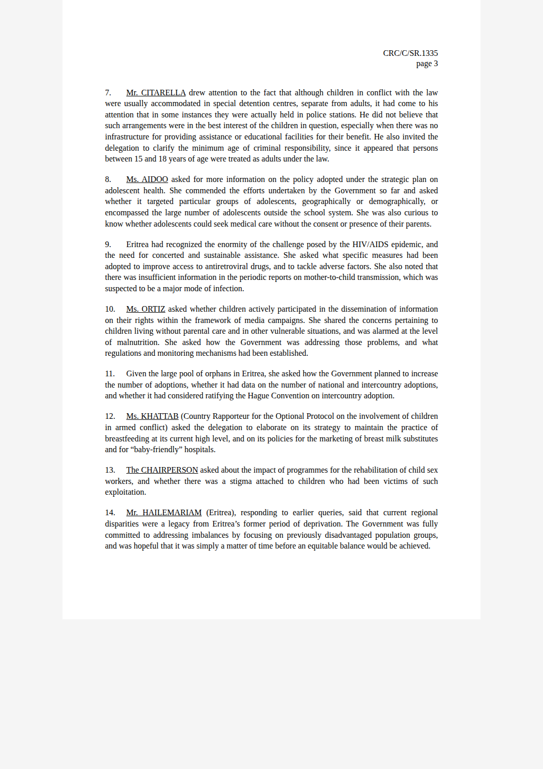CRC/C/SR.1335
page 3
7. Mr. CITARELLA drew attention to the fact that although children in conflict with the law were usually accommodated in special detention centres, separate from adults, it had come to his attention that in some instances they were actually held in police stations. He did not believe that such arrangements were in the best interest of the children in question, especially when there was no infrastructure for providing assistance or educational facilities for their benefit. He also invited the delegation to clarify the minimum age of criminal responsibility, since it appeared that persons between 15 and 18 years of age were treated as adults under the law.
8. Ms. AIDOO asked for more information on the policy adopted under the strategic plan on adolescent health. She commended the efforts undertaken by the Government so far and asked whether it targeted particular groups of adolescents, geographically or demographically, or encompassed the large number of adolescents outside the school system. She was also curious to know whether adolescents could seek medical care without the consent or presence of their parents.
9. Eritrea had recognized the enormity of the challenge posed by the HIV/AIDS epidemic, and the need for concerted and sustainable assistance. She asked what specific measures had been adopted to improve access to antiretroviral drugs, and to tackle adverse factors. She also noted that there was insufficient information in the periodic reports on mother-to-child transmission, which was suspected to be a major mode of infection.
10. Ms. ORTIZ asked whether children actively participated in the dissemination of information on their rights within the framework of media campaigns. She shared the concerns pertaining to children living without parental care and in other vulnerable situations, and was alarmed at the level of malnutrition. She asked how the Government was addressing those problems, and what regulations and monitoring mechanisms had been established.
11. Given the large pool of orphans in Eritrea, she asked how the Government planned to increase the number of adoptions, whether it had data on the number of national and intercountry adoptions, and whether it had considered ratifying the Hague Convention on intercountry adoption.
12. Ms. KHATTAB (Country Rapporteur for the Optional Protocol on the involvement of children in armed conflict) asked the delegation to elaborate on its strategy to maintain the practice of breastfeeding at its current high level, and on its policies for the marketing of breast milk substitutes and for “baby-friendly” hospitals.
13. The CHAIRPERSON asked about the impact of programmes for the rehabilitation of child sex workers, and whether there was a stigma attached to children who had been victims of such exploitation.
14. Mr. HAILEMARIAM (Eritrea), responding to earlier queries, said that current regional disparities were a legacy from Eritrea’s former period of deprivation. The Government was fully committed to addressing imbalances by focusing on previously disadvantaged population groups, and was hopeful that it was simply a matter of time before an equitable balance would be achieved.